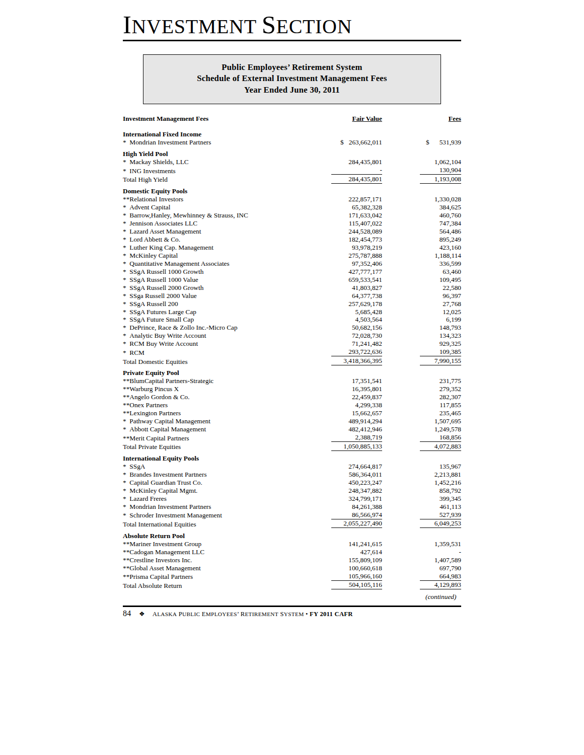INVESTMENT SECTION
Public Employees’ Retirement System
Schedule of External Investment Management Fees
Year Ended June 30, 2011
| Investment Management Fees | Fair Value | Fees |
| International Fixed Income | | |
| * | Mondrian Investment Partners | $ 263,662,011 | $ 531,939 |
| High Yield Pool | | |
| * | Mackay Shields, LLC | 284,435,801 | 1,062,104 |
| * | ING Investments | - | 130,904 |
| Total High Yield | 284,435,801 | 1,193,008 |
| Domestic Equity Pools | | |
| ** | Relational Investors | 222,857,171 | 1,330,028 |
| * | Advent Capital | 65,382,328 | 384,625 |
| * | Barrow,Hanley, Mewhinney & Strauss, INC | 171,633,042 | 460,760 |
| * | Jennison Associates LLC | 115,407,022 | 747,384 |
| * | Lazard Asset Management | 244,528,089 | 564,486 |
| * | Lord Abbett & Co. | 182,454,773 | 895,249 |
| * | Luther King Cap. Management | 93,978,219 | 423,160 |
| * | McKinley Capital | 275,787,888 | 1,188,114 |
| * | Quantitative Management Associates | 97,352,406 | 336,599 |
| * | SSgA Russell 1000 Growth | 427,777,177 | 63,460 |
| * | SSgA Russell 1000 Value | 659,533,541 | 109,495 |
| * | SSgA Russell 2000 Growth | 41,803,827 | 22,580 |
| * | SSga Russell 2000 Value | 64,377,738 | 96,397 |
| * | SSgA Russell 200 | 257,629,178 | 27,768 |
| * | SSgA Futures Large Cap | 5,685,428 | 12,025 |
| * | SSgA Future Small Cap | 4,503,564 | 6,199 |
| * | DePrince, Race & Zollo Inc.-Micro Cap | 50,682,156 | 148,793 |
| * | Analytic Buy Write Account | 72,028,730 | 134,323 |
| * | RCM Buy Write Account | 71,241,482 | 929,325 |
| * | RCM | 293,722,636 | 109,385 |
| Total Domestic Equities | 3,418,366,395 | 7,990,155 |
| Private Equity Pool | | |
| ** | BlumCapital Partners-Strategic | 17,351,541 | 231,775 |
| ** | Warburg Pincus X | 16,395,801 | 279,352 |
| ** | Angelo Gordon & Co. | 22,459,837 | 282,307 |
| ** | Onex Partners | 4,299,338 | 117,855 |
| ** | Lexington Partners | 15,662,657 | 235,465 |
| * | Pathway Capital Management | 489,914,294 | 1,507,695 |
| * | Abbott Capital Management | 482,412,946 | 1,249,578 |
| ** | Merit Capital Partners | 2,388,719 | 168,856 |
| Total Private Equities | 1,050,885,133 | 4,072,883 |
| International Equity Pools | | |
| * | SSgA | 274,664,817 | 135,967 |
| * | Brandes Investment Partners | 586,364,011 | 2,213,881 |
| * | Capital Guardian Trust Co. | 450,223,247 | 1,452,216 |
| * | McKinley Capital Mgmt. | 248,347,882 | 858,792 |
| * | Lazard Freres | 324,799,171 | 399,345 |
| * | Mondrian Investment Partners | 84,261,388 | 461,113 |
| * | Schroder Investment Management | 86,566,974 | 527,939 |
| Total International Equities | 2,055,227,490 | 6,049,253 |
| Absolute Return Pool | | |
| ** | Mariner Investment Group | 141,241,615 | 1,359,531 |
| ** | Cadogan Management LLC | 427,614 | - |
| ** | Crestline Investors Inc. | 155,809,109 | 1,407,589 |
| ** | Global Asset Management | 100,660,618 | 697,790 |
| ** | Prisma Capital Partners | 105,966,160 | 664,983 |
| Total Absolute Return | 504,105,116 | 4,129,893 |
(continued)
84 ❖ ALASKA PUBLIC EMPLOYEES’ RETIREMENT SYSTEM • FY 2011 CAFR